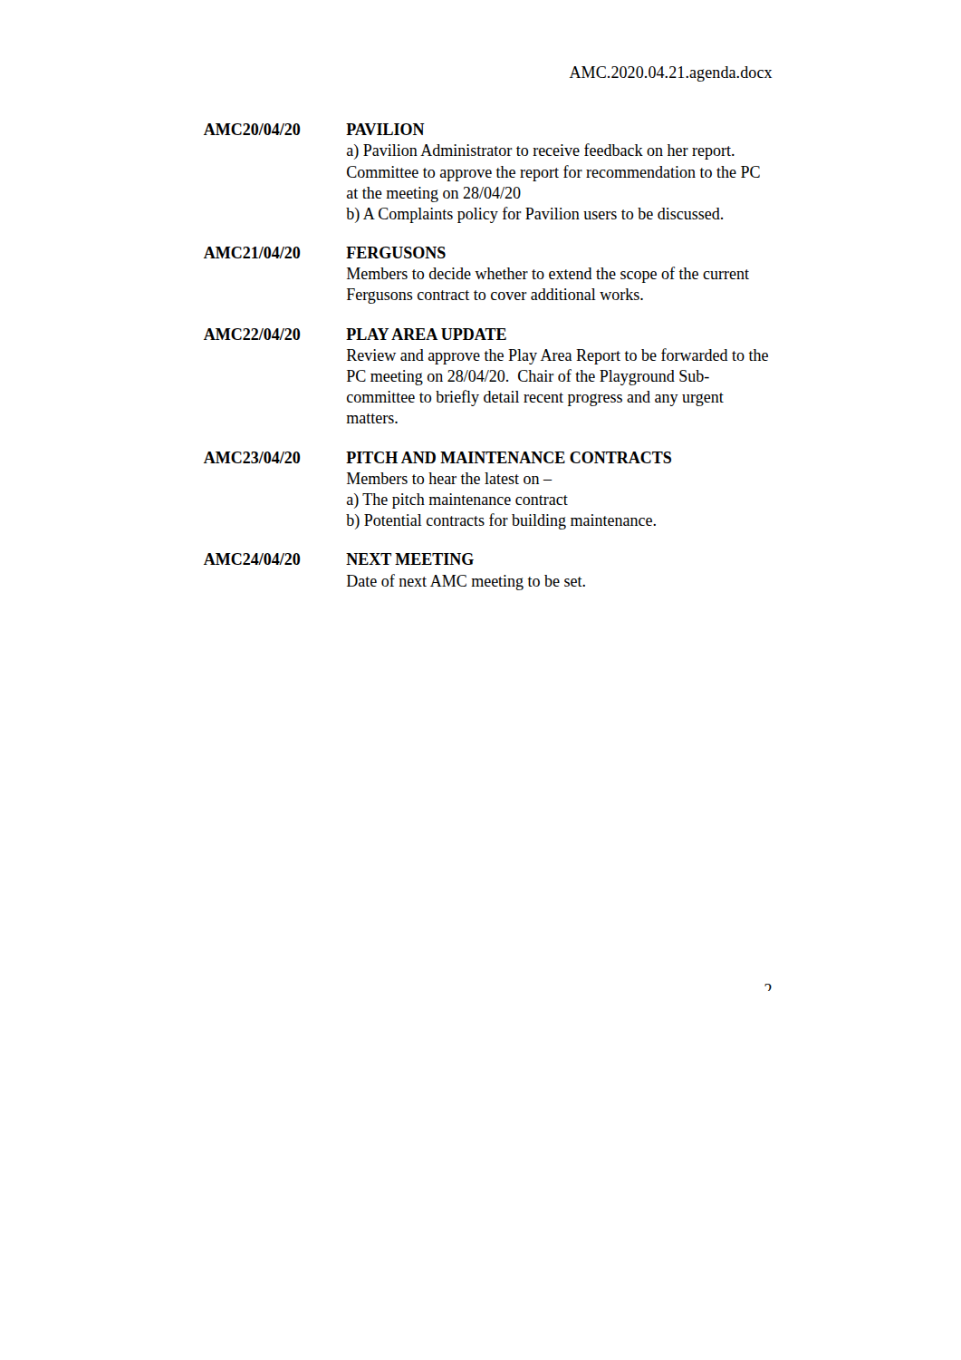AMC.2020.04.21.agenda.docx
AMC20/04/20
PAVILION
a) Pavilion Administrator to receive feedback on her report. Committee to approve the report for recommendation to the PC at the meeting on 28/04/20
b) A Complaints policy for Pavilion users to be discussed.
AMC21/04/20
FERGUSONS
Members to decide whether to extend the scope of the current Fergusons contract to cover additional works.
AMC22/04/20
PLAY AREA UPDATE
Review and approve the Play Area Report to be forwarded to the PC meeting on 28/04/20. Chair of the Playground Sub-committee to briefly detail recent progress and any urgent matters.
AMC23/04/20
PITCH AND MAINTENANCE CONTRACTS
Members to hear the latest on –
a) The pitch maintenance contract
b) Potential contracts for building maintenance.
AMC24/04/20
NEXT MEETING
Date of next AMC meeting to be set.
2